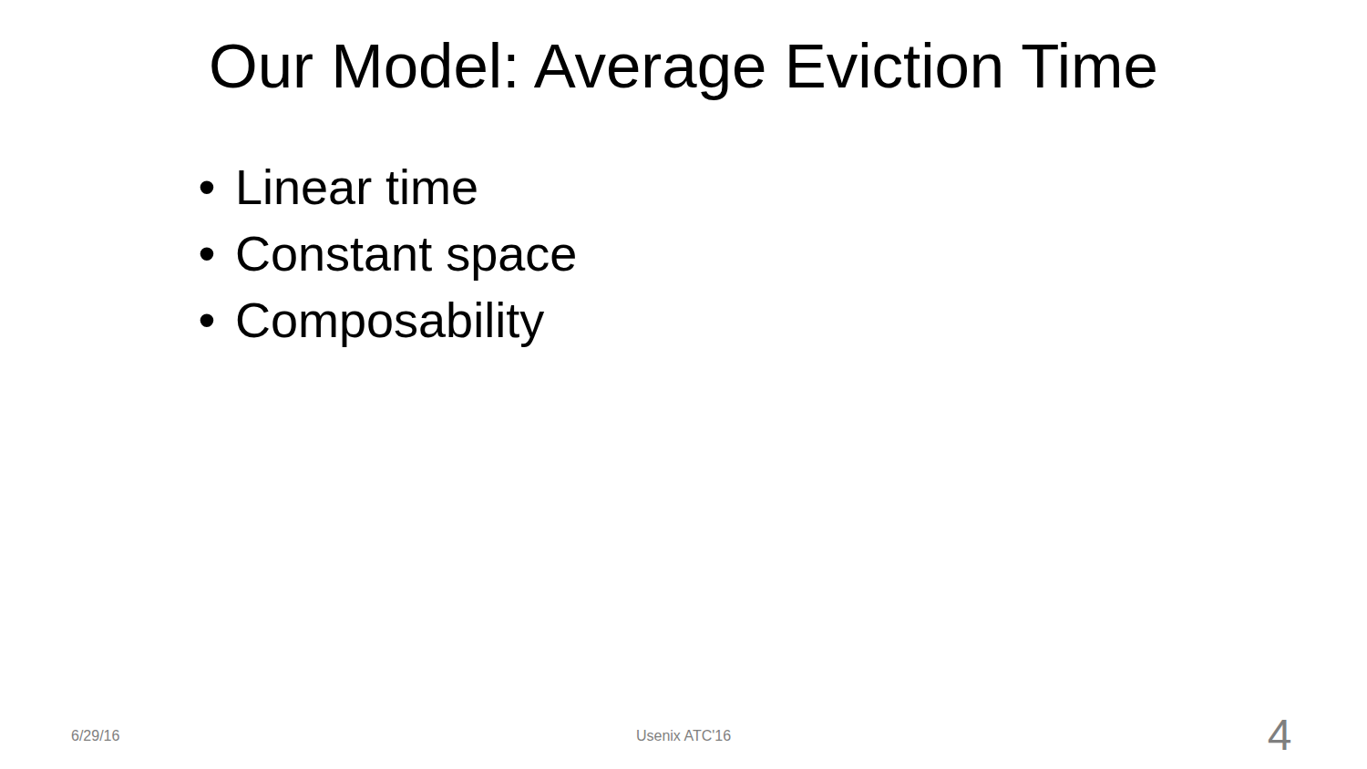Our Model: Average Eviction Time
Linear time
Constant space
Composability
6/29/16
Usenix ATC'16
4